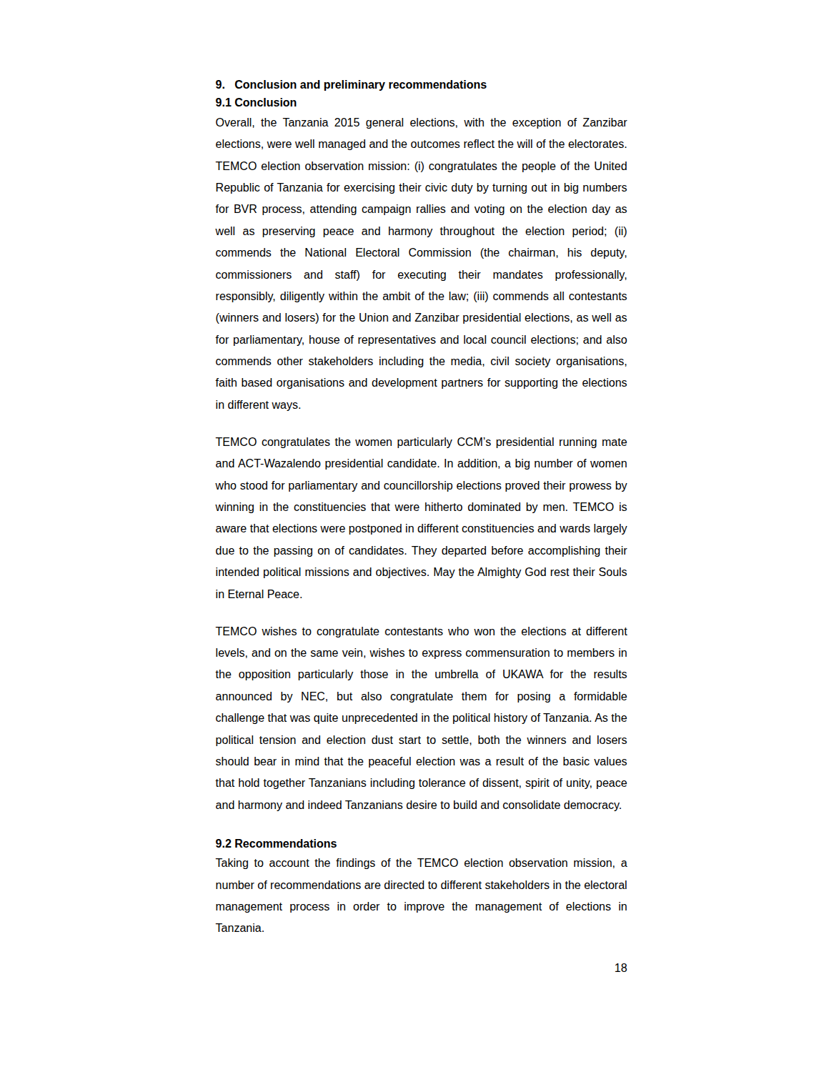9. Conclusion and preliminary recommendations
9.1 Conclusion
Overall, the Tanzania 2015 general elections, with the exception of Zanzibar elections, were well managed and the outcomes reflect the will of the electorates. TEMCO election observation mission: (i) congratulates the people of the United Republic of Tanzania for exercising their civic duty by turning out in big numbers for BVR process, attending campaign rallies and voting on the election day as well as preserving peace and harmony throughout the election period; (ii) commends the National Electoral Commission (the chairman, his deputy, commissioners and staff) for executing their mandates professionally, responsibly, diligently within the ambit of the law; (iii) commends all contestants (winners and losers) for the Union and Zanzibar presidential elections, as well as for parliamentary, house of representatives and local council elections; and also commends other stakeholders including the media, civil society organisations, faith based organisations and development partners for supporting the elections in different ways.
TEMCO congratulates the women particularly CCM’s presidential running mate and ACT-Wazalendo presidential candidate. In addition, a big number of women who stood for parliamentary and councillorship elections proved their prowess by winning in the constituencies that were hitherto dominated by men. TEMCO is aware that elections were postponed in different constituencies and wards largely due to the passing on of candidates. They departed before accomplishing their intended political missions and objectives. May the Almighty God rest their Souls in Eternal Peace.
TEMCO wishes to congratulate contestants who won the elections at different levels, and on the same vein, wishes to express commensuration to members in the opposition particularly those in the umbrella of UKAWA for the results announced by NEC, but also congratulate them for posing a formidable challenge that was quite unprecedented in the political history of Tanzania. As the political tension and election dust start to settle, both the winners and losers should bear in mind that the peaceful election was a result of the basic values that hold together Tanzanians including tolerance of dissent, spirit of unity, peace and harmony and indeed Tanzanians desire to build and consolidate democracy.
9.2 Recommendations
Taking to account the findings of the TEMCO election observation mission, a number of recommendations are directed to different stakeholders in the electoral management process in order to improve the management of elections in Tanzania.
18